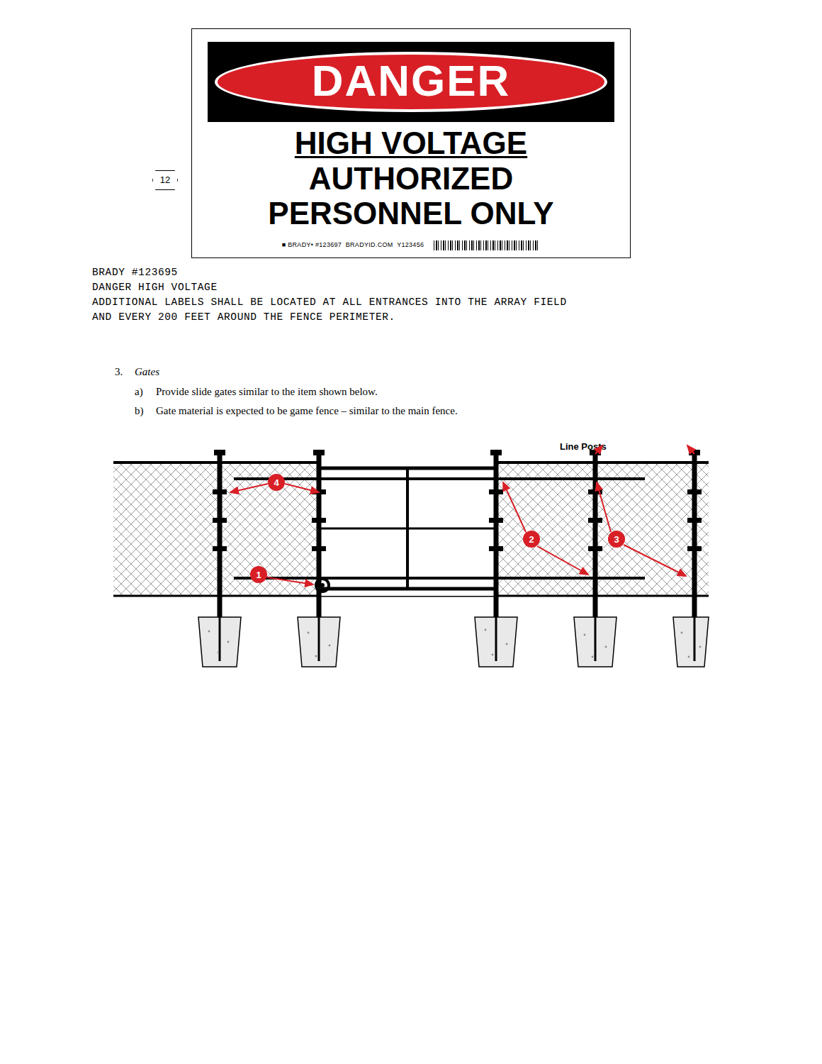12
DANGER
HIGH VOLTAGE
AUTHORIZED
PERSONNEL ONLY
■ BRADY• #123697 BRADYID.COM Y123456
BRADY #123695
DANGER HIGH VOLTAGE
ADDITIONAL LABELS SHALL BE LOCATED AT ALL ENTRANCES INTO THE ARRAY FIELD
AND EVERY 200 FEET AROUND THE FENCE PERIMETER.
3. Gates
a) Provide slide gates similar to the item shown below.
b) Gate material is expected to be game fence – similar to the main fence.
Line Posts 4 1 2 3